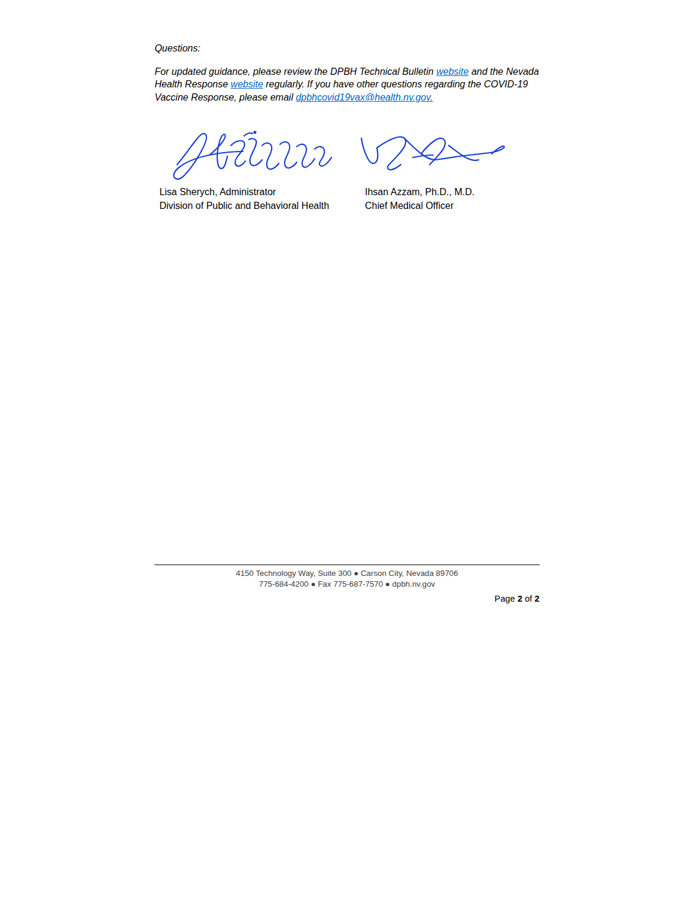Questions:
For updated guidance, please review the DPBH Technical Bulletin website and the Nevada Health Response website regularly. If you have other questions regarding the COVID-19 Vaccine Response, please email dpbhcovid19vax@health.nv.gov.
Lisa Sherych, Administrator
Division of Public and Behavioral Health
Ihsan Azzam, Ph.D., M.D.
Chief Medical Officer
4150 Technology Way, Suite 300 ● Carson City, Nevada 89706
775-684-4200 ● Fax 775-687-7570 ● dpbh.nv.gov
Page 2 of 2